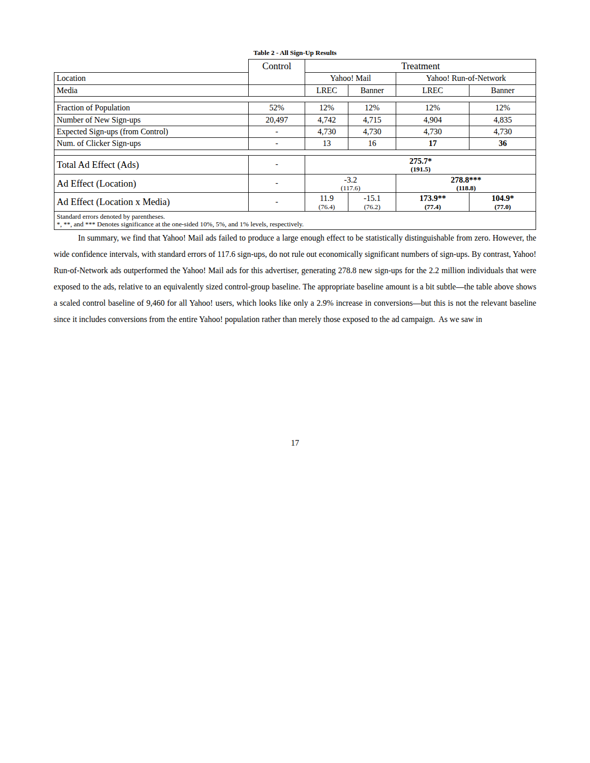Table 2 - All Sign-Up Results
| | Control | Treatment |
| Location | Yahoo! Mail | Yahoo! Run-of-Network |
| Media | | LREC | Banner | LREC | Banner |
| Fraction of Population | 52% | 12% | 12% | 12% | 12% |
| Number of New Sign-ups | 20,497 | 4,742 | 4,715 | 4,904 | 4,835 |
| Expected Sign-ups (from Control) | - | 4,730 | 4,730 | 4,730 | 4,730 |
| Num. of Clicker Sign-ups | - | 13 | 16 | 17 | 36 |
| Total Ad Effect (Ads) | - | 275.7* (191.5) |
| Ad Effect (Location) | - | -3.2 (117.6) | 278.8*** (118.8) |
| Ad Effect (Location x Media) | - | 11.9 (76.4) | -15.1 (76.2) | 173.9** (77.4) | 104.9* (77.0) |
| Standard errors denoted by parentheses. *, **, and *** Denotes significance at the one-sided 10%, 5%, and 1% levels, respectively. |
In summary, we find that Yahoo! Mail ads failed to produce a large enough effect to be statistically distinguishable from zero. However, the wide confidence intervals, with standard errors of 117.6 sign-ups, do not rule out economically significant numbers of sign-ups. By contrast, Yahoo! Run-of-Network ads outperformed the Yahoo! Mail ads for this advertiser, generating 278.8 new sign-ups for the 2.2 million individuals that were exposed to the ads, relative to an equivalently sized control-group baseline. The appropriate baseline amount is a bit subtle—the table above shows a scaled control baseline of 9,460 for all Yahoo! users, which looks like only a 2.9% increase in conversions—but this is not the relevant baseline since it includes conversions from the entire Yahoo! population rather than merely those exposed to the ad campaign. As we saw in
17